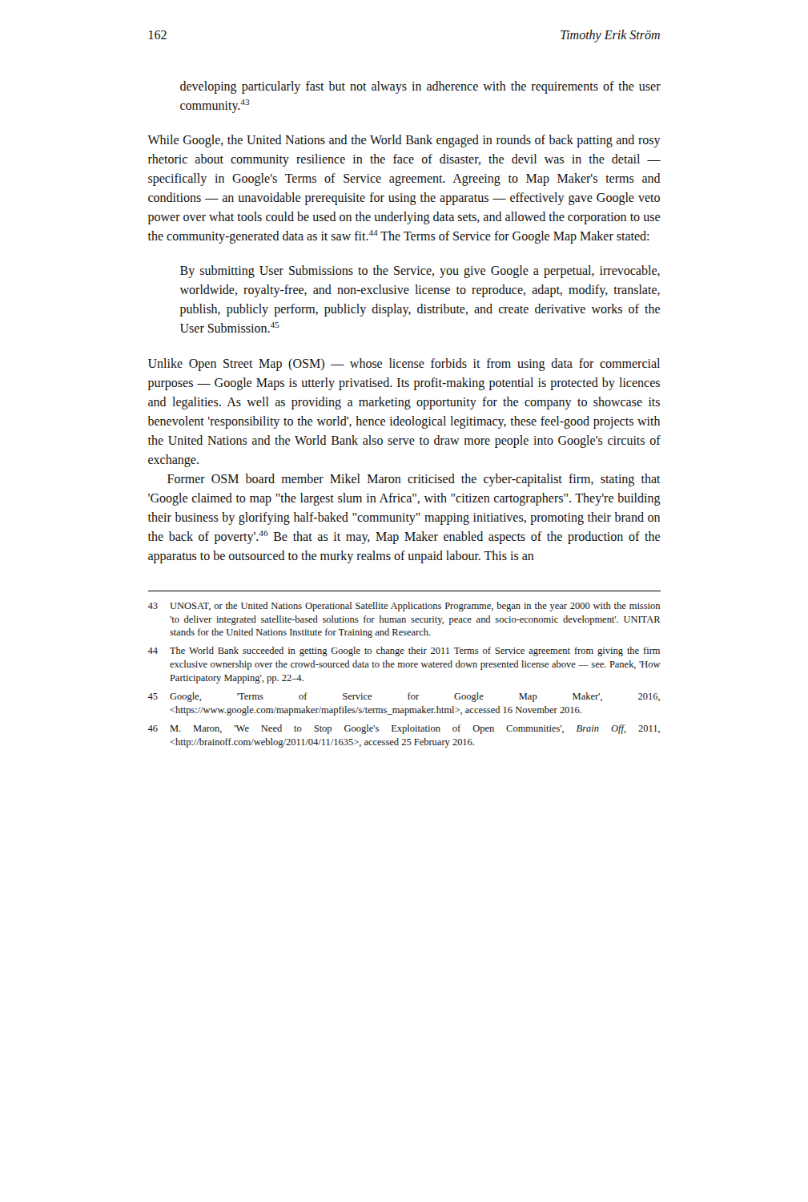162 Timothy Erik Ström
developing particularly fast but not always in adherence with the requirements of the user community.43
While Google, the United Nations and the World Bank engaged in rounds of back patting and rosy rhetoric about community resilience in the face of disaster, the devil was in the detail — specifically in Google's Terms of Service agreement. Agreeing to Map Maker's terms and conditions — an unavoidable prerequisite for using the apparatus — effectively gave Google veto power over what tools could be used on the underlying data sets, and allowed the corporation to use the community-generated data as it saw fit.44 The Terms of Service for Google Map Maker stated:
By submitting User Submissions to the Service, you give Google a perpetual, irrevocable, worldwide, royalty-free, and non-exclusive license to reproduce, adapt, modify, translate, publish, publicly perform, publicly display, distribute, and create derivative works of the User Submission.45
Unlike Open Street Map (OSM) — whose license forbids it from using data for commercial purposes — Google Maps is utterly privatised. Its profit-making potential is protected by licences and legalities. As well as providing a marketing opportunity for the company to showcase its benevolent 'responsibility to the world', hence ideological legitimacy, these feel-good projects with the United Nations and the World Bank also serve to draw more people into Google's circuits of exchange.
Former OSM board member Mikel Maron criticised the cyber-capitalist firm, stating that 'Google claimed to map "the largest slum in Africa", with "citizen cartographers". They're building their business by glorifying half-baked "community" mapping initiatives, promoting their brand on the back of poverty'.46 Be that as it may, Map Maker enabled aspects of the production of the apparatus to be outsourced to the murky realms of unpaid labour. This is an
43 UNOSAT, or the United Nations Operational Satellite Applications Programme, began in the year 2000 with the mission 'to deliver integrated satellite-based solutions for human security, peace and socio-economic development'. UNITAR stands for the United Nations Institute for Training and Research.
44 The World Bank succeeded in getting Google to change their 2011 Terms of Service agreement from giving the firm exclusive ownership over the crowd-sourced data to the more watered down presented license above — see. Panek, 'How Participatory Mapping', pp. 22–4.
45 Google, 'Terms of Service for Google Map Maker', 2016, <https://www.google.com/mapmaker/mapfiles/s/terms_mapmaker.html>, accessed 16 November 2016.
46 M. Maron, 'We Need to Stop Google's Exploitation of Open Communities', Brain Off, 2011, <http://brainoff.com/weblog/2011/04/11/1635>, accessed 25 February 2016.